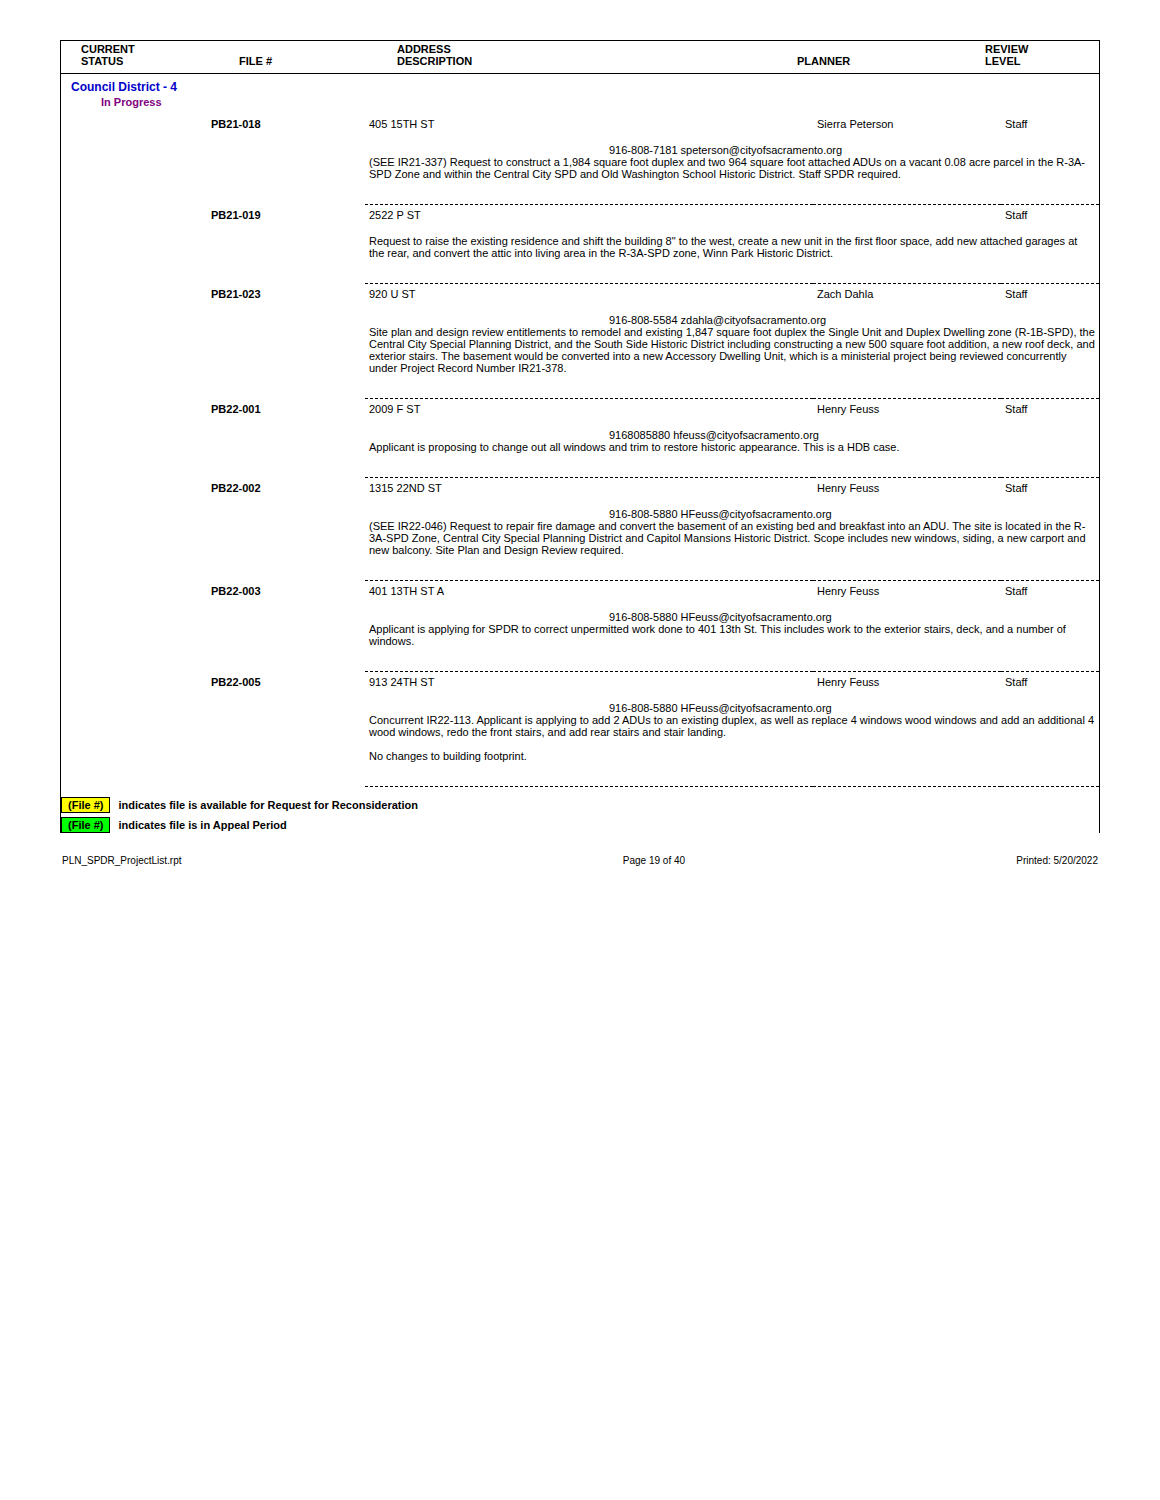| CURRENT STATUS | FILE # | ADDRESS DESCRIPTION | PLANNER | REVIEW LEVEL |
Council District - 4
In Progress
| PB21-018 | 405 15TH ST | Sierra Peterson | Staff |
| | 916-808-7181 speterson@cityofsacramento.org (SEE IR21-337) Request to construct a 1,984 square foot duplex and two 964 square foot attached ADUs on a vacant 0.08 acre parcel in the R-3A-SPD Zone and within the Central City SPD and Old Washington School Historic District. Staff SPDR required. |
| PB21-019 | 2522 P ST | | Staff |
| | Request to raise the existing residence and shift the building 8" to the west, create a new unit in the first floor space, add new attached garages at the rear, and convert the attic into living area in the R-3A-SPD zone, Winn Park Historic District. |
| PB21-023 | 920 U ST | Zach Dahla | Staff |
| | 916-808-5584 zdahla@cityofsacramento.org Site plan and design review entitlements to remodel and existing 1,847 square foot duplex the Single Unit and Duplex Dwelling zone (R-1B-SPD), the Central City Special Planning District, and the South Side Historic District including constructing a new 500 square foot addition, a new roof deck, and exterior stairs. The basement would be converted into a new Accessory Dwelling Unit, which is a ministerial project being reviewed concurrently under Project Record Number IR21-378. |
| PB22-001 | 2009 F ST | Henry Feuss | Staff |
| | 9168085880 hfeuss@cityofsacramento.org Applicant is proposing to change out all windows and trim to restore historic appearance. This is a HDB case. |
| PB22-002 | 1315 22ND ST | Henry Feuss | Staff |
| | 916-808-5880 HFeuss@cityofsacramento.org (SEE IR22-046) Request to repair fire damage and convert the basement of an existing bed and breakfast into an ADU. The site is located in the R-3A-SPD Zone, Central City Special Planning District and Capitol Mansions Historic District. Scope includes new windows, siding, a new carport and new balcony. Site Plan and Design Review required. |
| PB22-003 | 401 13TH ST A | Henry Feuss | Staff |
| | 916-808-5880 HFeuss@cityofsacramento.org Applicant is applying for SPDR to correct unpermitted work done to 401 13th St. This includes work to the exterior stairs, deck, and a number of windows. |
| PB22-005 | 913 24TH ST | Henry Feuss | Staff |
| | 916-808-5880 HFeuss@cityofsacramento.org Concurrent IR22-113. Applicant is applying to add 2 ADUs to an existing duplex, as well as replace 4 windows wood windows and add an additional 4 wood windows, redo the front stairs, and add rear stairs and stair landing. No changes to building footprint. |
(File #) indicates file is available for Request for Reconsideration
(File #) indicates file is in Appeal Period
| PLN_SPDR_ProjectList.rpt | Page 19 of 40 | Printed: 5/20/2022 |